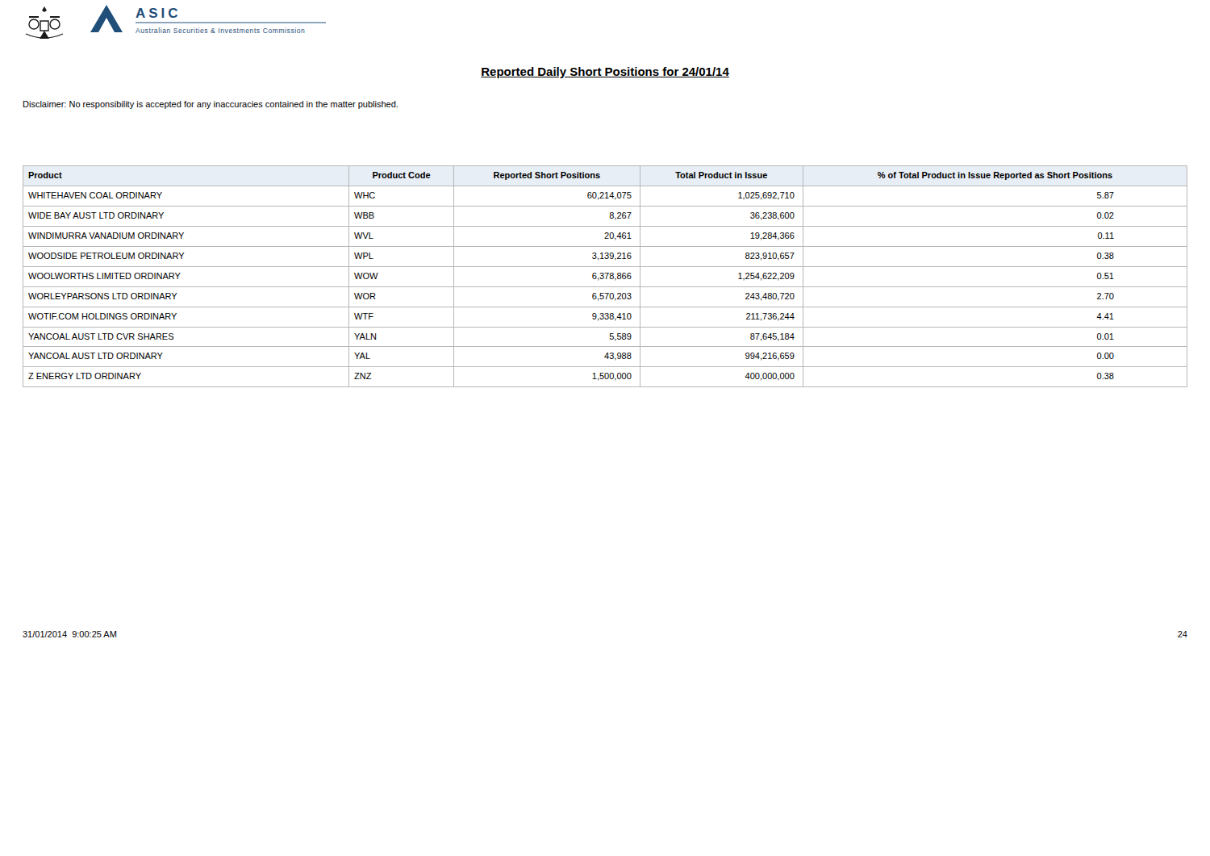ASIC Australian Securities & Investments Commission
Reported Daily Short Positions for 24/01/14
Disclaimer: No responsibility is accepted for any inaccuracies contained in the matter published.
| Product | Product Code | Reported Short Positions | Total Product in Issue | % of Total Product in Issue Reported as Short Positions |
| --- | --- | --- | --- | --- |
| WHITEHAVEN COAL ORDINARY | WHC | 60,214,075 | 1,025,692,710 | 5.87 |
| WIDE BAY AUST LTD ORDINARY | WBB | 8,267 | 36,238,600 | 0.02 |
| WINDIMURRA VANADIUM ORDINARY | WVL | 20,461 | 19,284,366 | 0.11 |
| WOODSIDE PETROLEUM ORDINARY | WPL | 3,139,216 | 823,910,657 | 0.38 |
| WOOLWORTHS LIMITED ORDINARY | WOW | 6,378,866 | 1,254,622,209 | 0.51 |
| WORLEYPARSONS LTD ORDINARY | WOR | 6,570,203 | 243,480,720 | 2.70 |
| WOTIF.COM HOLDINGS ORDINARY | WTF | 9,338,410 | 211,736,244 | 4.41 |
| YANCOAL AUST LTD CVR SHARES | YALN | 5,589 | 87,645,184 | 0.01 |
| YANCOAL AUST LTD ORDINARY | YAL | 43,988 | 994,216,659 | 0.00 |
| Z ENERGY LTD ORDINARY | ZNZ | 1,500,000 | 400,000,000 | 0.38 |
31/01/2014 9:00:25 AM 24